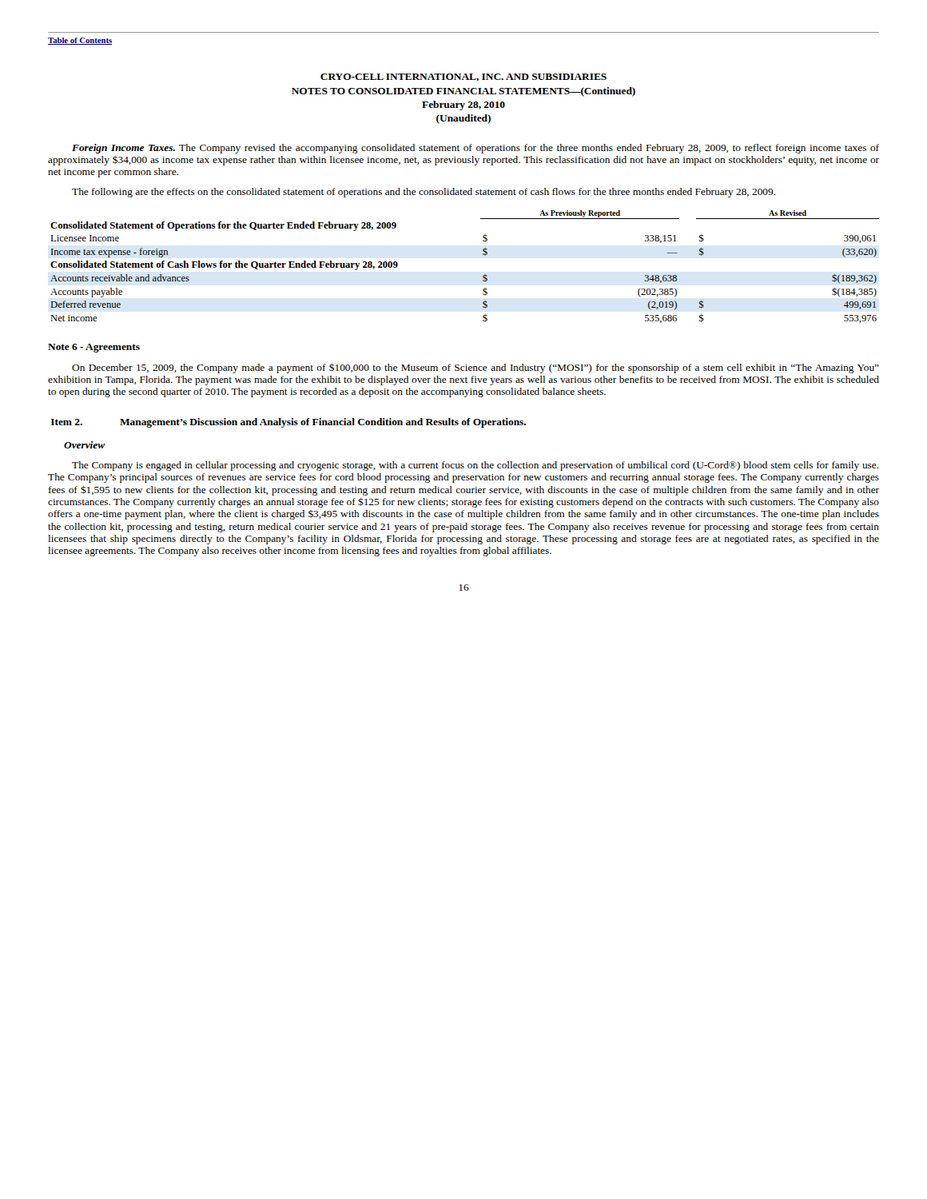Table of Contents
CRYO-CELL INTERNATIONAL, INC. AND SUBSIDIARIES
NOTES TO CONSOLIDATED FINANCIAL STATEMENTS—(Continued)
February 28, 2010
(Unaudited)
Foreign Income Taxes. The Company revised the accompanying consolidated statement of operations for the three months ended February 28, 2009, to reflect foreign income taxes of approximately $34,000 as income tax expense rather than within licensee income, net, as previously reported. This reclassification did not have an impact on stockholders’ equity, net income or net income per common share.
The following are the effects on the consolidated statement of operations and the consolidated statement of cash flows for the three months ended February 28, 2009.
| | As Previously Reported | | As Revised |
| Consolidated Statement of Operations for the Quarter Ended February 28, 2009 | | | | | |
| Licensee Income | $ | 338,151 | | $ | 390,061 |
| Income tax expense - foreign | $ | — | | $ | (33,620) |
| Consolidated Statement of Cash Flows for the Quarter Ended February 28, 2009 | | | | | |
| Accounts receivable and advances | $ | 348,638 | | | $(189,362) |
| Accounts payable | $ | (202,385) | | | $(184,385) |
| Deferred revenue | $ | (2,019) | | $ | 499,691 |
| Net income | $ | 535,686 | | $ | 553,976 |
Note 6 - Agreements
On December 15, 2009, the Company made a payment of $100,000 to the Museum of Science and Industry (“MOSI”) for the sponsorship of a stem cell exhibit in “The Amazing You” exhibition in Tampa, Florida. The payment was made for the exhibit to be displayed over the next five years as well as various other benefits to be received from MOSI. The exhibit is scheduled to open during the second quarter of 2010. The payment is recorded as a deposit on the accompanying consolidated balance sheets.
Item 2. Management’s Discussion and Analysis of Financial Condition and Results of Operations.
Overview
The Company is engaged in cellular processing and cryogenic storage, with a current focus on the collection and preservation of umbilical cord (U-Cord®) blood stem cells for family use. The Company’s principal sources of revenues are service fees for cord blood processing and preservation for new customers and recurring annual storage fees. The Company currently charges fees of $1,595 to new clients for the collection kit, processing and testing and return medical courier service, with discounts in the case of multiple children from the same family and in other circumstances. The Company currently charges an annual storage fee of $125 for new clients; storage fees for existing customers depend on the contracts with such customers. The Company also offers a one-time payment plan, where the client is charged $3,495 with discounts in the case of multiple children from the same family and in other circumstances. The one-time plan includes the collection kit, processing and testing, return medical courier service and 21 years of pre-paid storage fees. The Company also receives revenue for processing and storage fees from certain licensees that ship specimens directly to the Company’s facility in Oldsmar, Florida for processing and storage. These processing and storage fees are at negotiated rates, as specified in the licensee agreements. The Company also receives other income from licensing fees and royalties from global affiliates.
16